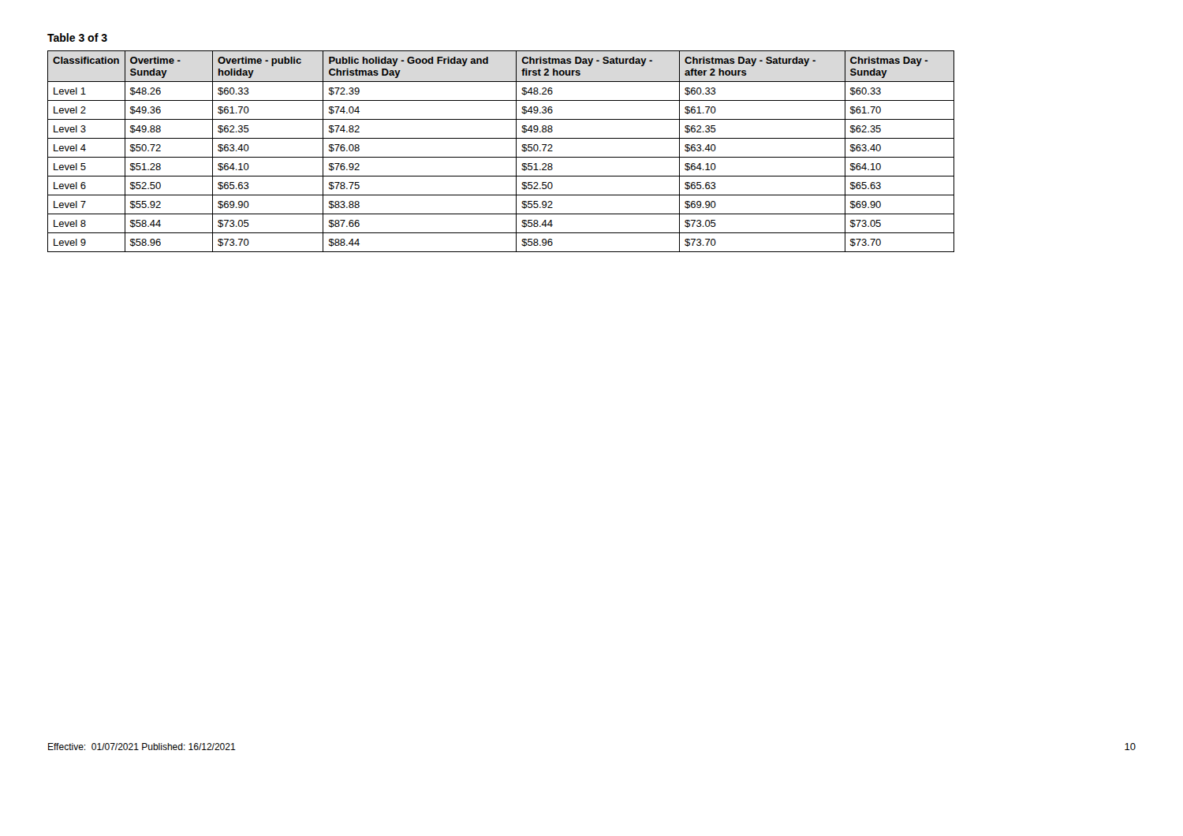Table 3 of 3
| Classification | Overtime - Sunday | Overtime - public holiday | Public holiday - Good Friday and Christmas Day | Christmas Day - Saturday - first 2 hours | Christmas Day - Saturday - after 2 hours | Christmas Day - Sunday |
| --- | --- | --- | --- | --- | --- | --- |
| Level 1 | $48.26 | $60.33 | $72.39 | $48.26 | $60.33 | $60.33 |
| Level 2 | $49.36 | $61.70 | $74.04 | $49.36 | $61.70 | $61.70 |
| Level 3 | $49.88 | $62.35 | $74.82 | $49.88 | $62.35 | $62.35 |
| Level 4 | $50.72 | $63.40 | $76.08 | $50.72 | $63.40 | $63.40 |
| Level 5 | $51.28 | $64.10 | $76.92 | $51.28 | $64.10 | $64.10 |
| Level 6 | $52.50 | $65.63 | $78.75 | $52.50 | $65.63 | $65.63 |
| Level 7 | $55.92 | $69.90 | $83.88 | $55.92 | $69.90 | $69.90 |
| Level 8 | $58.44 | $73.05 | $87.66 | $58.44 | $73.05 | $73.05 |
| Level 9 | $58.96 | $73.70 | $88.44 | $58.96 | $73.70 | $73.70 |
Effective: 01/07/2021 Published: 16/12/2021
10